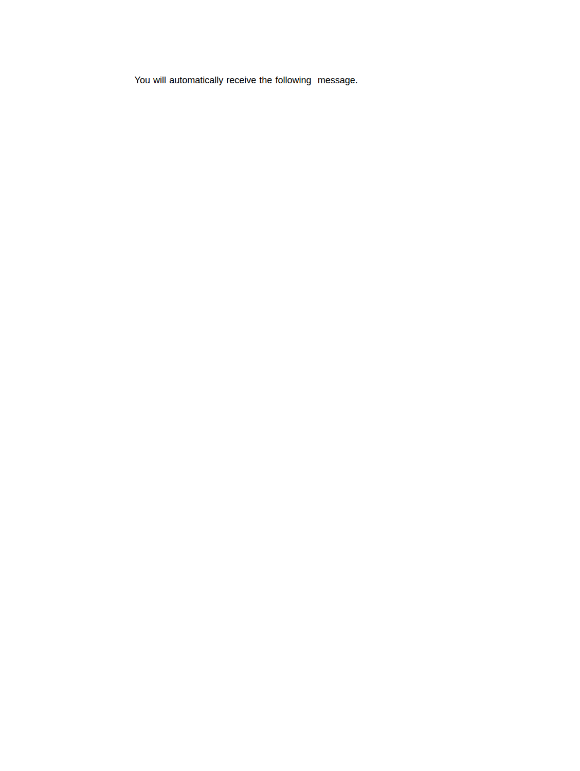You will automatically receive the following message.